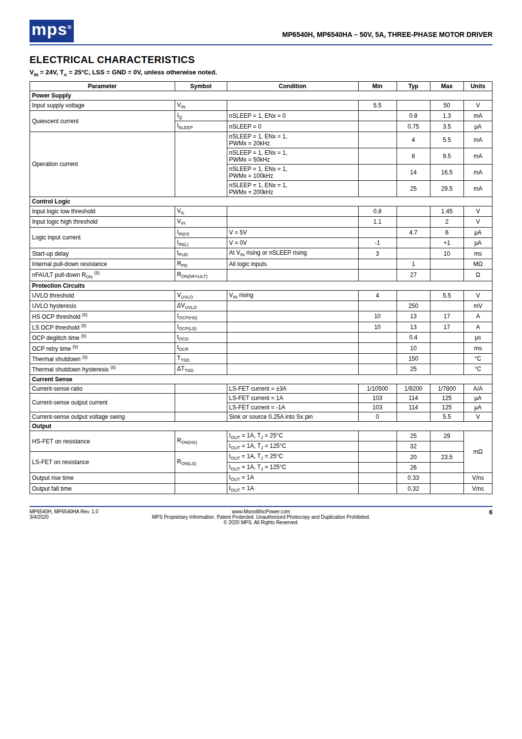mps®
MP6540H, MP6540HA – 50V, 5A, THREE-PHASE MOTOR DRIVER
ELECTRICAL CHARACTERISTICS
VIN = 24V, TA = 25°C, LSS = GND = 0V, unless otherwise noted.
| Parameter | Symbol | Condition | Min | Typ | Max | Units |
| --- | --- | --- | --- | --- | --- | --- |
| Power Supply |
| Input supply voltage | V IN | | 5.5 | | 50 | V |
| Quiescent current | I Q | nSLEEP = 1, ENx = 0 | | 0.8 | 1.3 | mA |
| I SLEEP | nSLEEP = 0 | | 0.75 | 3.5 | µA |
| Operation current | | nSLEEP = 1, ENx = 1, PWMx = 20kHz | | 4 | 5.5 | mA |
| nSLEEP = 1, ENx = 1, PWMx = 50kHz | | 8 | 9.5 | mA |
| nSLEEP = 1, ENx = 1, PWMx = 100kHz | | 14 | 16.5 | mA |
| nSLEEP = 1, ENx = 1, PWMx = 200kHz | | 25 | 29.5 | mA |
| Control Logic |
| Input logic low threshold | V IL | | 0.8 | | 1.45 | V |
| Input logic high threshold | V IH | | 1.1 | | 2 | V |
| Logic input current | I IN(H) | V = 5V | | 4.7 | 6 | µA |
| I IN(L) | V = 0V | -1 | | +1 | µA |
| Start-up delay | t PUD | At V IN rising or nSLEEP rising | 3 | | 10 | ms |
| Internal pull-down resistance | R PD | All logic inputs | | 1 | | MΩ |
| nFAULT pull-down R ON (5) | R ON(NFAULT) | | | 27 | | Ω |
| Protection Circuits |
| UVLO threshold | V UVLO | V IN rising | 4 | | 5.5 | V |
| UVLO hysteresis | ΔV UVLO | | | 250 | | mV |
| HS OCP threshold (5) | I OCP(HS) | | 10 | 13 | 17 | A |
| LS OCP threshold (5) | I OCP(LS) | | 10 | 13 | 17 | A |
| OCP deglitch time (5) | t OCD | | | 0.4 | | µs |
| OCP retry time (5) | t OCR | | | 10 | | ms |
| Thermal shutdown (5) | T TSD | | | 150 | | °C |
| Thermal shutdown hysteresis (5) | ΔT TSD | | | 25 | | °C |
| Current Sense |
| Current-sense ratio | | LS-FET current = ±3A | 1/10500 | 1/9200 | 1/7800 | A/A |
| Current-sense output current | | LS-FET current = 1A | 103 | 114 | 125 | µA |
| LS-FET current = -1A | 103 | 114 | 125 | µA |
| Current-sense output voltage swing | | Sink or source 0.25A into Sx pin | 0 | | 5.5 | V |
| Output |
| HS-FET on resistance | R ON(HS) | I OUT = 1A, T J = 25°C | | 25 | 29 | mΩ |
| I OUT = 1A, T J = 125°C | | 32 | |
| LS-FET on resistance | R ON(LS) | I OUT = 1A, T J = 25°C | | 20 | 23.5 |
| I OUT = 1A, T J = 125°C | | 26 | |
| Output rise time | | I OUT = 1A | | 0.33 | | V/ns |
| Output fall time | | I OUT = 1A | | 0.32 | | V/ns |
MP6540H, MP6540HA Rev. 1.0
3/4/2020
www.MonolithicPower.com
MPS Proprietary Information. Patent Protected. Unauthorized Photocopy and Duplication Prohibited.
© 2020 MPS. All Rights Reserved.
6